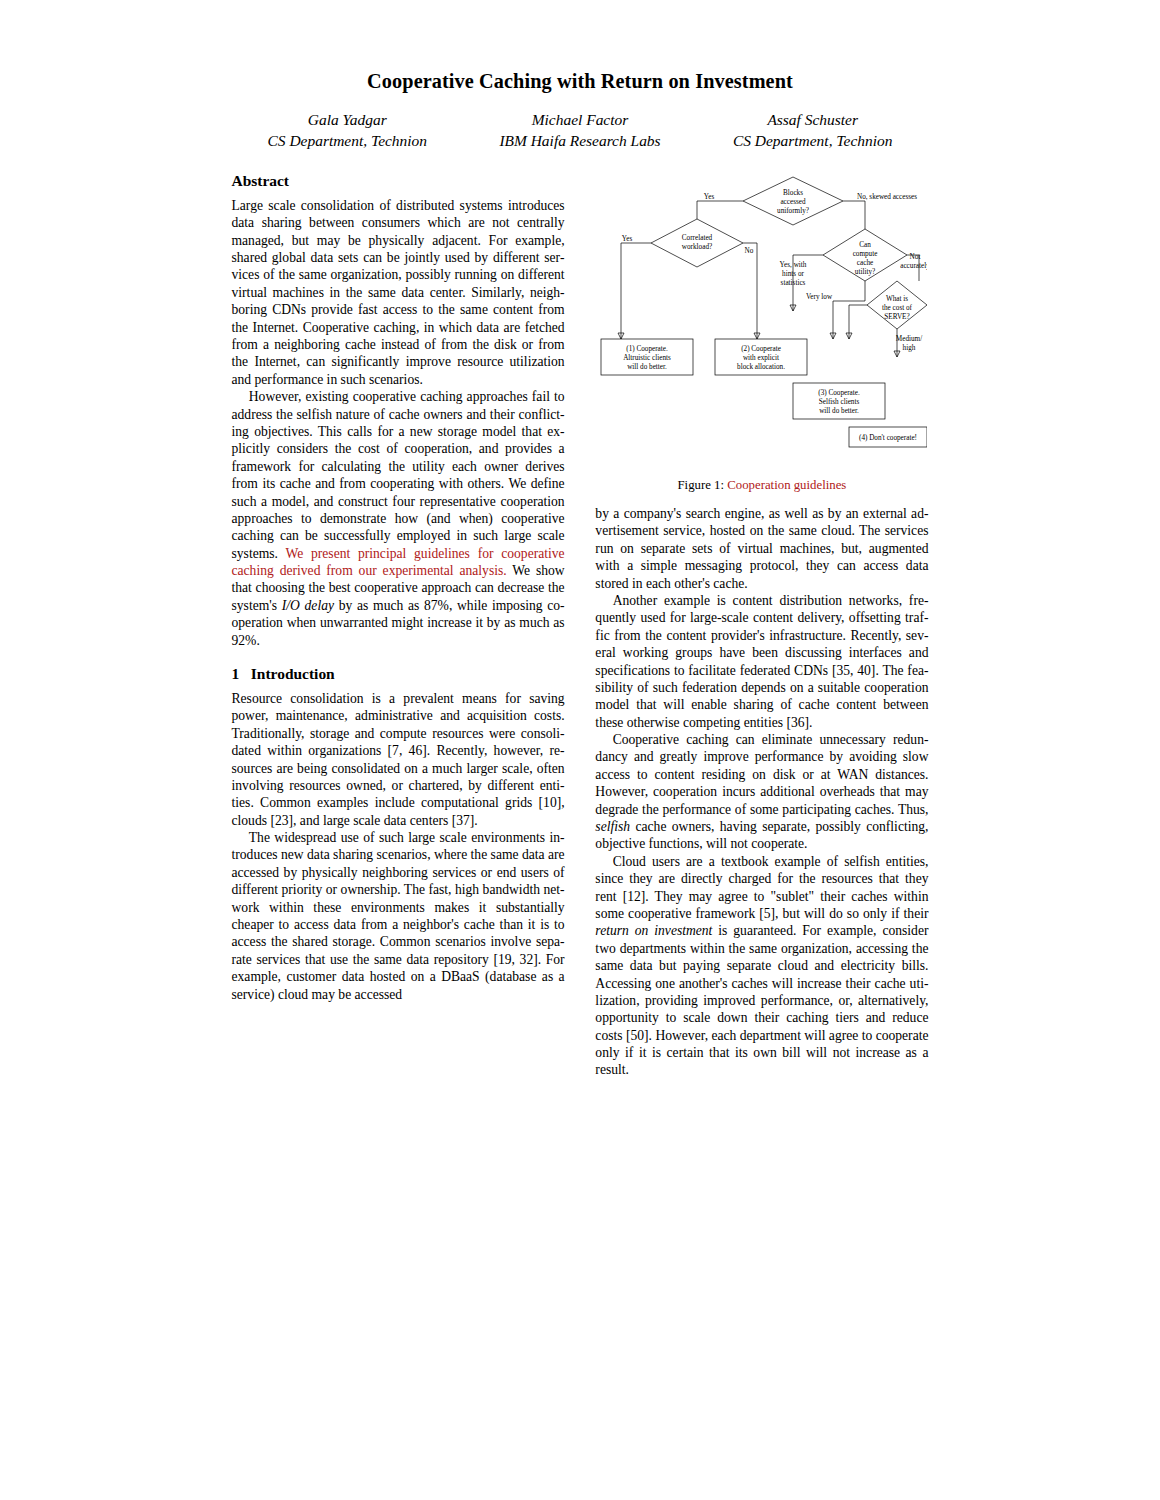Cooperative Caching with Return on Investment
| Gala Yadgar CS Department, Technion | Michael Factor IBM Haifa Research Labs | Assaf Schuster CS Department, Technion |
Abstract
Large scale consolidation of distributed systems introduces data sharing between consumers which are not centrally managed, but may be physically adjacent. For example, shared global data sets can be jointly used by different services of the same organization, possibly running on different virtual machines in the same data center. Similarly, neighboring CDNs provide fast access to the same content from the Internet. Cooperative caching, in which data are fetched from a neighboring cache instead of from the disk or from the Internet, can significantly improve resource utilization and performance in such scenarios.
However, existing cooperative caching approaches fail to address the selfish nature of cache owners and their conflicting objectives. This calls for a new storage model that explicitly considers the cost of cooperation, and provides a framework for calculating the utility each owner derives from its cache and from cooperating with others. We define such a model, and construct four representative cooperation approaches to demonstrate how (and when) cooperative caching can be successfully employed in such large scale systems. We present principal guidelines for cooperative caching derived from our experimental analysis. We show that choosing the best cooperative approach can decrease the system's I/O delay by as much as 87%, while imposing cooperation when unwarranted might increase it by as much as 92%.
1 Introduction
Resource consolidation is a prevalent means for saving power, maintenance, administrative and acquisition costs. Traditionally, storage and compute resources were consolidated within organizations [7, 46]. Recently, however, resources are being consolidated on a much larger scale, often involving resources owned, or chartered, by different entities. Common examples include computational grids [10], clouds [23], and large scale data centers [37].
The widespread use of such large scale environments introduces new data sharing scenarios, where the same data are accessed by physically neighboring services or end users of different priority or ownership. The fast, high bandwidth network within these environments makes it substantially cheaper to access data from a neighbor's cache than it is to access the shared storage. Common scenarios involve separate services that use the same data repository [19, 32]. For example, customer data hosted on a DBaaS (database as a service) cloud may be accessed
Blocks accessed uniformly? Yes No, skewed accesses Correlated workload? Yes No Can compute cache utility? Yes, with hints or statistics Not accurately Very low What is the cost of SERVE? Medium/ high (1) Cooperate. Altruistic clients will do better. (2) Cooperate with explicit block allocation. (3) Cooperate. Selfish clients will do better. (4) Don't cooperate!
Figure 1: Cooperation guidelines
by a company's search engine, as well as by an external advertisement service, hosted on the same cloud. The services run on separate sets of virtual machines, but, augmented with a simple messaging protocol, they can access data stored in each other's cache.
Another example is content distribution networks, frequently used for large-scale content delivery, offsetting traffic from the content provider's infrastructure. Recently, several working groups have been discussing interfaces and specifications to facilitate federated CDNs [35, 40]. The feasibility of such federation depends on a suitable cooperation model that will enable sharing of cache content between these otherwise competing entities [36].
Cooperative caching can eliminate unnecessary redundancy and greatly improve performance by avoiding slow access to content residing on disk or at WAN distances. However, cooperation incurs additional overheads that may degrade the performance of some participating caches. Thus, selfish cache owners, having separate, possibly conflicting, objective functions, will not cooperate.
Cloud users are a textbook example of selfish entities, since they are directly charged for the resources that they rent [12]. They may agree to "sublet" their caches within some cooperative framework [5], but will do so only if their return on investment is guaranteed. For example, consider two departments within the same organization, accessing the same data but paying separate cloud and electricity bills. Accessing one another's caches will increase their cache utilization, providing improved performance, or, alternatively, opportunity to scale down their caching tiers and reduce costs [50]. However, each department will agree to cooperate only if it is certain that its own bill will not increase as a result.